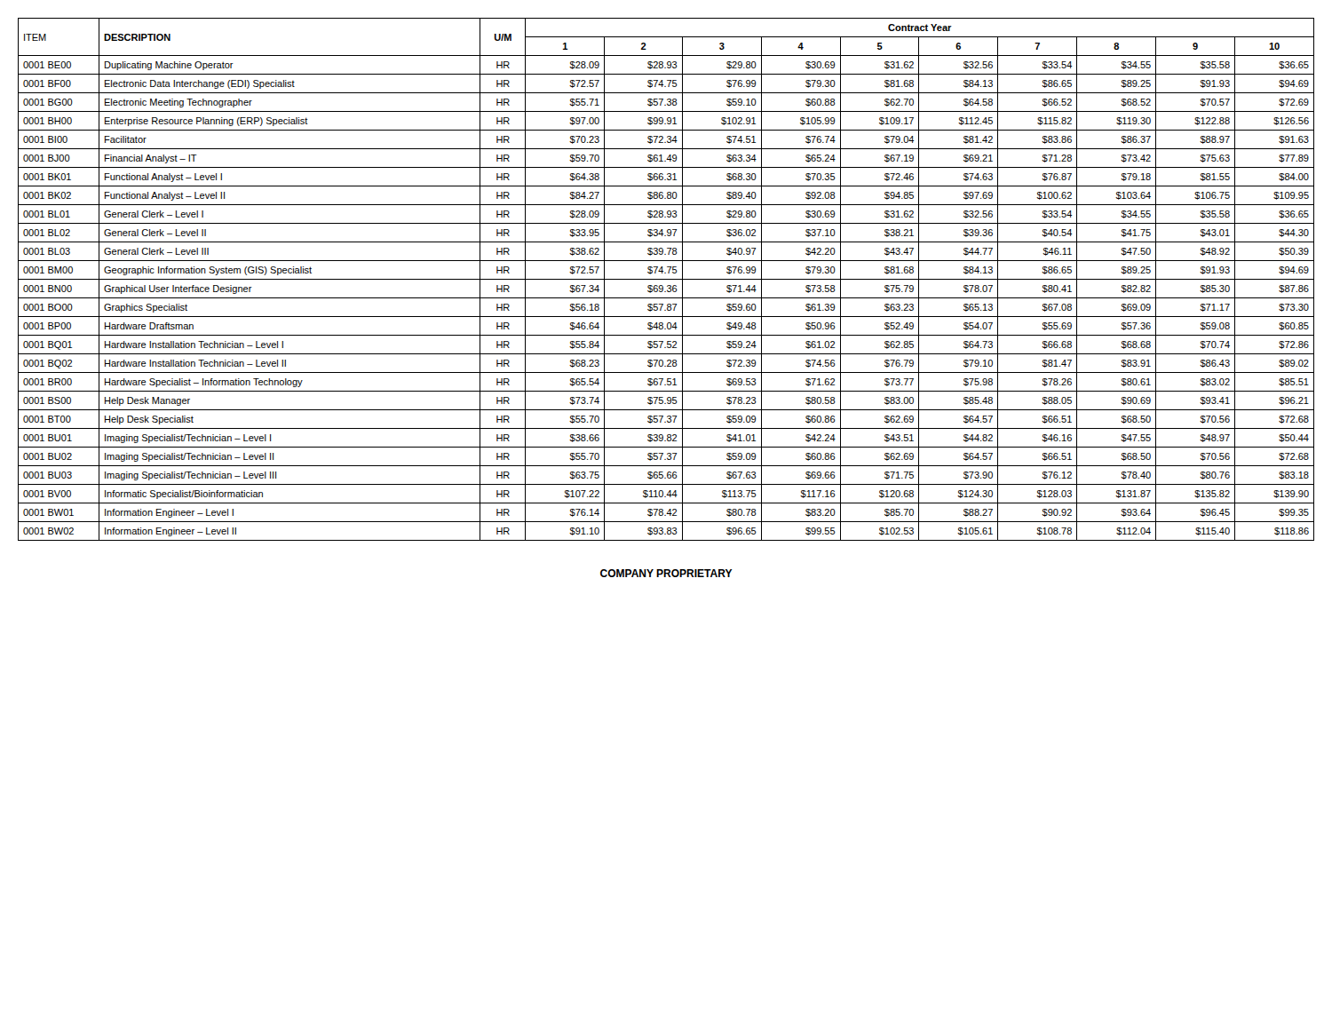| ITEM | DESCRIPTION | U/M | Contract Year |
| --- | --- | --- | --- |
| 1 | 2 | 3 | 4 | 5 | 6 | 7 | 8 | 9 | 10 |
| 0001 BE00 | Duplicating Machine Operator | HR | $28.09 | $28.93 | $29.80 | $30.69 | $31.62 | $32.56 | $33.54 | $34.55 | $35.58 | $36.65 |
| 0001 BF00 | Electronic Data Interchange (EDI) Specialist | HR | $72.57 | $74.75 | $76.99 | $79.30 | $81.68 | $84.13 | $86.65 | $89.25 | $91.93 | $94.69 |
| 0001 BG00 | Electronic Meeting Technographer | HR | $55.71 | $57.38 | $59.10 | $60.88 | $62.70 | $64.58 | $66.52 | $68.52 | $70.57 | $72.69 |
| 0001 BH00 | Enterprise Resource Planning (ERP) Specialist | HR | $97.00 | $99.91 | $102.91 | $105.99 | $109.17 | $112.45 | $115.82 | $119.30 | $122.88 | $126.56 |
| 0001 BI00 | Facilitator | HR | $70.23 | $72.34 | $74.51 | $76.74 | $79.04 | $81.42 | $83.86 | $86.37 | $88.97 | $91.63 |
| 0001 BJ00 | Financial Analyst – IT | HR | $59.70 | $61.49 | $63.34 | $65.24 | $67.19 | $69.21 | $71.28 | $73.42 | $75.63 | $77.89 |
| 0001 BK01 | Functional Analyst – Level I | HR | $64.38 | $66.31 | $68.30 | $70.35 | $72.46 | $74.63 | $76.87 | $79.18 | $81.55 | $84.00 |
| 0001 BK02 | Functional Analyst – Level II | HR | $84.27 | $86.80 | $89.40 | $92.08 | $94.85 | $97.69 | $100.62 | $103.64 | $106.75 | $109.95 |
| 0001 BL01 | General Clerk – Level I | HR | $28.09 | $28.93 | $29.80 | $30.69 | $31.62 | $32.56 | $33.54 | $34.55 | $35.58 | $36.65 |
| 0001 BL02 | General Clerk – Level II | HR | $33.95 | $34.97 | $36.02 | $37.10 | $38.21 | $39.36 | $40.54 | $41.75 | $43.01 | $44.30 |
| 0001 BL03 | General Clerk – Level III | HR | $38.62 | $39.78 | $40.97 | $42.20 | $43.47 | $44.77 | $46.11 | $47.50 | $48.92 | $50.39 |
| 0001 BM00 | Geographic Information System (GIS) Specialist | HR | $72.57 | $74.75 | $76.99 | $79.30 | $81.68 | $84.13 | $86.65 | $89.25 | $91.93 | $94.69 |
| 0001 BN00 | Graphical User Interface Designer | HR | $67.34 | $69.36 | $71.44 | $73.58 | $75.79 | $78.07 | $80.41 | $82.82 | $85.30 | $87.86 |
| 0001 BO00 | Graphics Specialist | HR | $56.18 | $57.87 | $59.60 | $61.39 | $63.23 | $65.13 | $67.08 | $69.09 | $71.17 | $73.30 |
| 0001 BP00 | Hardware Draftsman | HR | $46.64 | $48.04 | $49.48 | $50.96 | $52.49 | $54.07 | $55.69 | $57.36 | $59.08 | $60.85 |
| 0001 BQ01 | Hardware Installation Technician – Level I | HR | $55.84 | $57.52 | $59.24 | $61.02 | $62.85 | $64.73 | $66.68 | $68.68 | $70.74 | $72.86 |
| 0001 BQ02 | Hardware Installation Technician – Level II | HR | $68.23 | $70.28 | $72.39 | $74.56 | $76.79 | $79.10 | $81.47 | $83.91 | $86.43 | $89.02 |
| 0001 BR00 | Hardware Specialist – Information Technology | HR | $65.54 | $67.51 | $69.53 | $71.62 | $73.77 | $75.98 | $78.26 | $80.61 | $83.02 | $85.51 |
| 0001 BS00 | Help Desk Manager | HR | $73.74 | $75.95 | $78.23 | $80.58 | $83.00 | $85.48 | $88.05 | $90.69 | $93.41 | $96.21 |
| 0001 BT00 | Help Desk Specialist | HR | $55.70 | $57.37 | $59.09 | $60.86 | $62.69 | $64.57 | $66.51 | $68.50 | $70.56 | $72.68 |
| 0001 BU01 | Imaging Specialist/Technician – Level I | HR | $38.66 | $39.82 | $41.01 | $42.24 | $43.51 | $44.82 | $46.16 | $47.55 | $48.97 | $50.44 |
| 0001 BU02 | Imaging Specialist/Technician – Level II | HR | $55.70 | $57.37 | $59.09 | $60.86 | $62.69 | $64.57 | $66.51 | $68.50 | $70.56 | $72.68 |
| 0001 BU03 | Imaging Specialist/Technician – Level III | HR | $63.75 | $65.66 | $67.63 | $69.66 | $71.75 | $73.90 | $76.12 | $78.40 | $80.76 | $83.18 |
| 0001 BV00 | Informatic Specialist/Bioinformatician | HR | $107.22 | $110.44 | $113.75 | $117.16 | $120.68 | $124.30 | $128.03 | $131.87 | $135.82 | $139.90 |
| 0001 BW01 | Information Engineer – Level I | HR | $76.14 | $78.42 | $80.78 | $83.20 | $85.70 | $88.27 | $90.92 | $93.64 | $96.45 | $99.35 |
| 0001 BW02 | Information Engineer – Level II | HR | $91.10 | $93.83 | $96.65 | $99.55 | $102.53 | $105.61 | $108.78 | $112.04 | $115.40 | $118.86 |
COMPANY PROPRIETARY